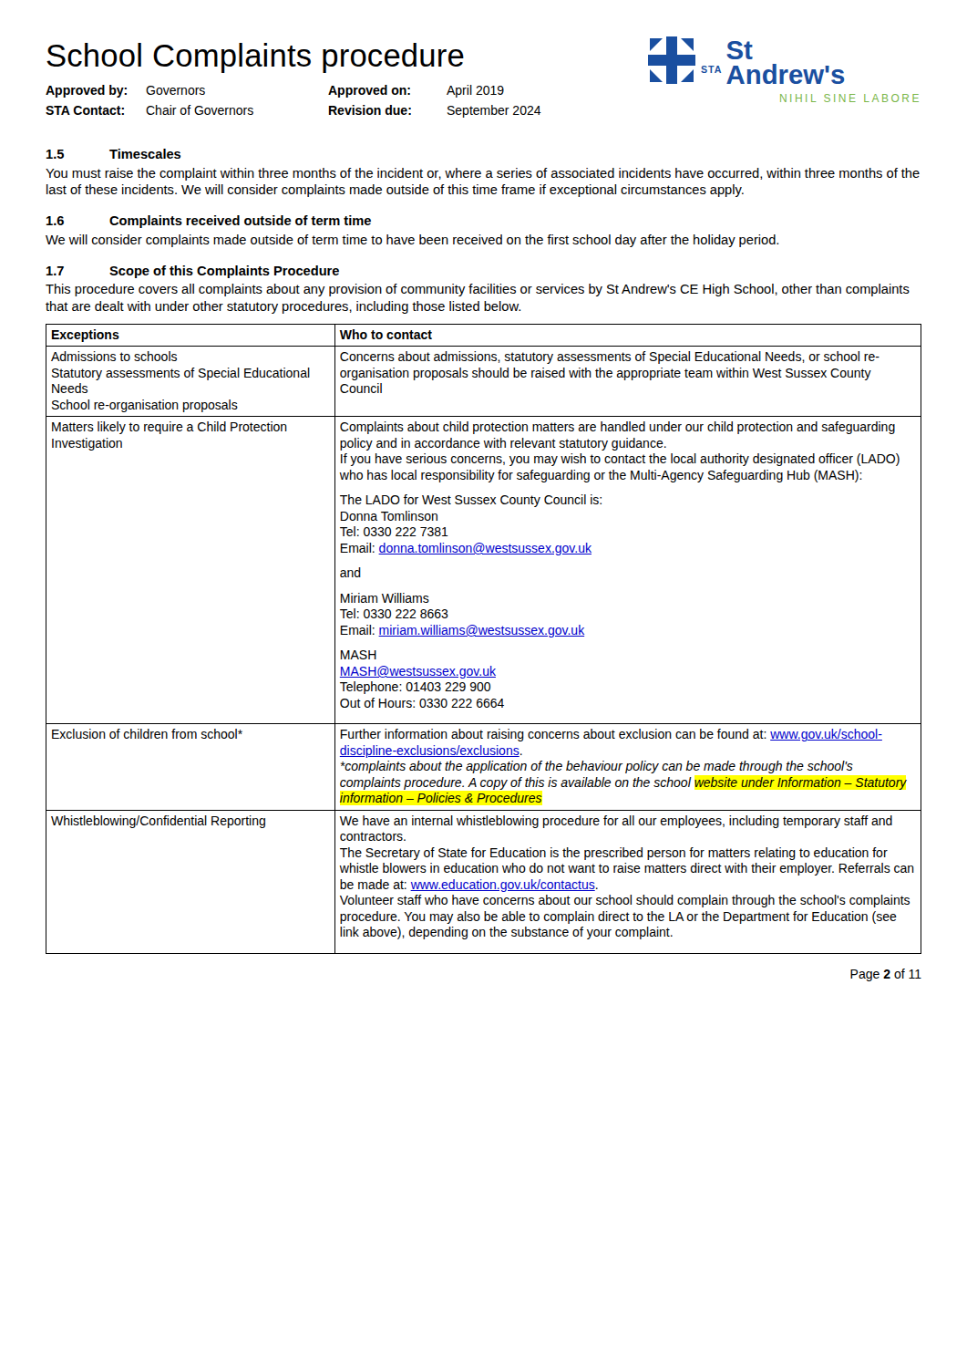School Complaints procedure
| Approved by: | Governors | Approved on: | April 2019 |
| STA Contact: | Chair of Governors | Revision due: | September 2024 |
STA
St Andrew's
NIHIL SINE LABORE
1.5 Timescales
You must raise the complaint within three months of the incident or, where a series of associated incidents have occurred, within three months of the last of these incidents. We will consider complaints made outside of this time frame if exceptional circumstances apply.
1.6 Complaints received outside of term time
We will consider complaints made outside of term time to have been received on the first school day after the holiday period.
1.7 Scope of this Complaints Procedure
This procedure covers all complaints about any provision of community facilities or services by St Andrew's CE High School, other than complaints that are dealt with under other statutory procedures, including those listed below.
| Exceptions | Who to contact |
| --- | --- |
| Admissions to schools Statutory assessments of Special Educational Needs School re-organisation proposals | Concerns about admissions, statutory assessments of Special Educational Needs, or school re-organisation proposals should be raised with the appropriate team within West Sussex County Council |
| Matters likely to require a Child Protection Investigation | Complaints about child protection matters are handled under our child protection and safeguarding policy and in accordance with relevant statutory guidance. If you have serious concerns, you may wish to contact the local authority designated officer (LADO) who has local responsibility for safeguarding or the Multi-Agency Safeguarding Hub (MASH): The LADO for West Sussex County Council is: Donna Tomlinson Tel: 0330 222 7381 Email: donna.tomlinson@westsussex.gov.uk and Miriam Williams Tel: 0330 222 8663 Email: miriam.williams@westsussex.gov.uk MASH MASH@westsussex.gov.uk Telephone: 01403 229 900 Out of Hours: 0330 222 6664 |
| Exclusion of children from school* | Further information about raising concerns about exclusion can be found at: www.gov.uk/school-discipline-exclusions/exclusions . *complaints about the application of the behaviour policy can be made through the school's complaints procedure. A copy of this is available on the school website under Information – Statutory information – Policies & Procedures |
| Whistleblowing/Confidential Reporting | We have an internal whistleblowing procedure for all our employees, including temporary staff and contractors. The Secretary of State for Education is the prescribed person for matters relating to education for whistle blowers in education who do not want to raise matters direct with their employer. Referrals can be made at: www.education.gov.uk/contactus . Volunteer staff who have concerns about our school should complain through the school's complaints procedure. You may also be able to complain direct to the LA or the Department for Education (see link above), depending on the substance of your complaint. |
Page 2 of 11